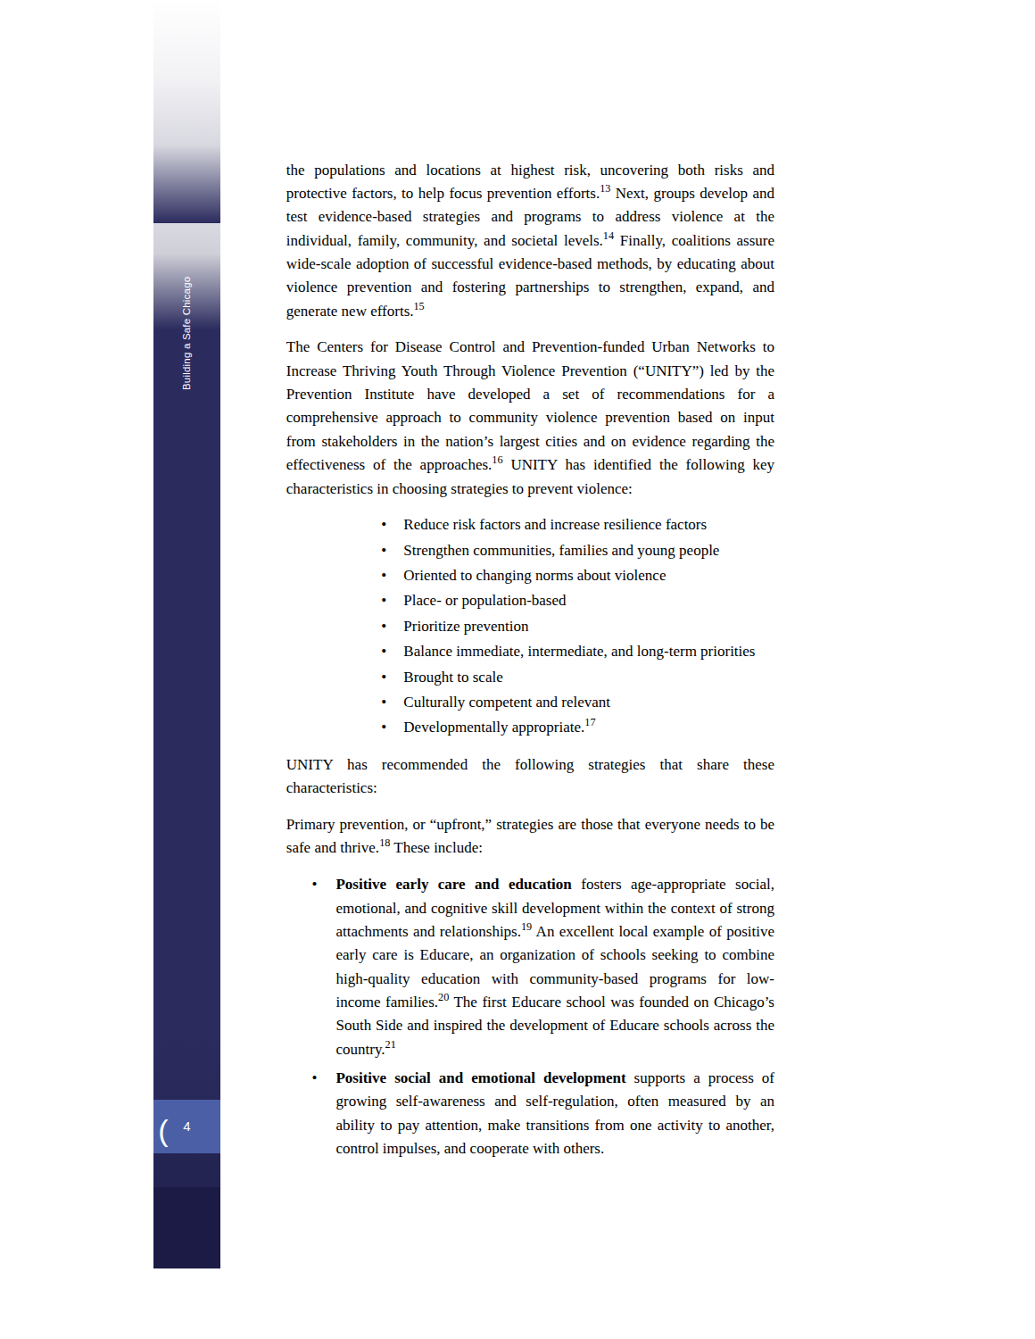Building a Safe Chicago
4
( )
the populations and locations at highest risk, uncovering both risks and protective factors, to help focus prevention efforts.13 Next, groups develop and test evidence-based strategies and programs to address violence at the individual, family, community, and societal levels.14 Finally, coalitions assure wide-scale adoption of successful evidence-based methods, by educating about violence prevention and fostering partnerships to strengthen, expand, and generate new efforts.15
The Centers for Disease Control and Prevention-funded Urban Networks to Increase Thriving Youth Through Violence Prevention (“UNITY”) led by the Prevention Institute have developed a set of recommendations for a comprehensive approach to community violence prevention based on input from stakeholders in the nation’s largest cities and on evidence regarding the effectiveness of the approaches.16 UNITY has identified the following key characteristics in choosing strategies to prevent violence:
Reduce risk factors and increase resilience factors
Strengthen communities, families and young people
Oriented to changing norms about violence
Place- or population-based
Prioritize prevention
Balance immediate, intermediate, and long-term priorities
Brought to scale
Culturally competent and relevant
Developmentally appropriate.17
UNITY has recommended the following strategies that share these characteristics:
Primary prevention, or “upfront,” strategies are those that everyone needs to be safe and thrive.18 These include:
Positive early care and education fosters age-appropriate social, emotional, and cognitive skill development within the context of strong attachments and relationships.19 An excellent local example of positive early care is Educare, an organization of schools seeking to combine high-quality education with community-based programs for low-income families.20 The first Educare school was founded on Chicago’s South Side and inspired the development of Educare schools across the country.21
Positive social and emotional development supports a process of growing self-awareness and self-regulation, often measured by an ability to pay attention, make transitions from one activity to another, control impulses, and cooperate with others.